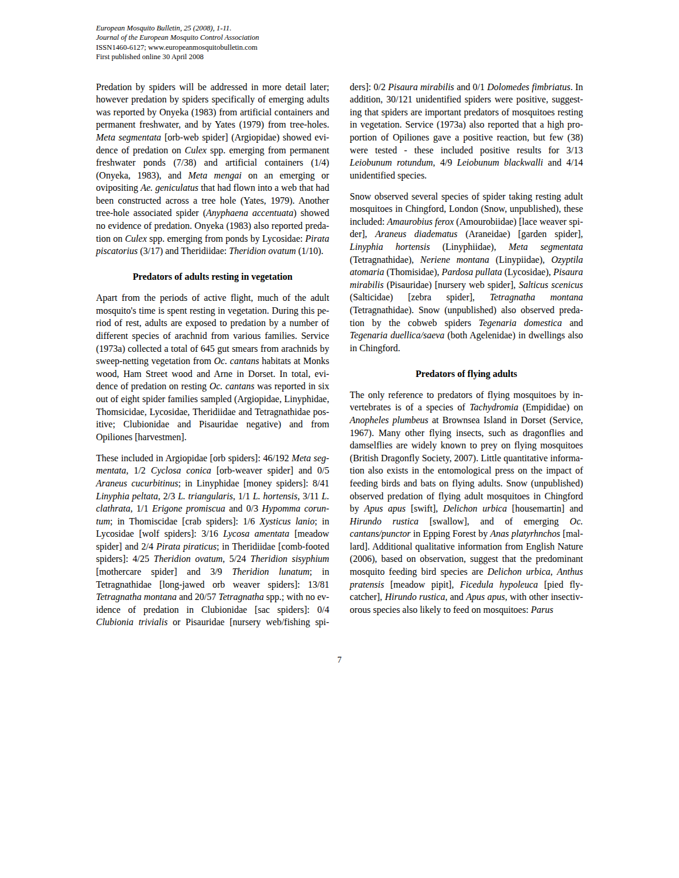European Mosquito Bulletin, 25 (2008), 1-11.
Journal of the European Mosquito Control Association
ISSN1460-6127; www.europeanmosquitobulletin.com
First published online 30 April 2008
Predation by spiders will be addressed in more detail later; however predation by spiders specifically of emerging adults was reported by Onyeka (1983) from artificial containers and permanent freshwater, and by Yates (1979) from tree-holes. Meta segmentata [orb-web spider] (Argiopidae) showed evidence of predation on Culex spp. emerging from permanent freshwater ponds (7/38) and artificial containers (1/4) (Onyeka, 1983), and Meta mengai on an emerging or ovipositing Ae. geniculatus that had flown into a web that had been constructed across a tree hole (Yates, 1979). Another tree-hole associated spider (Anyphaena accentuata) showed no evidence of predation. Onyeka (1983) also reported predation on Culex spp. emerging from ponds by Lycosidae: Pirata piscatorius (3/17) and Theridiidae: Theridion ovatum (1/10).
Predators of adults resting in vegetation
Apart from the periods of active flight, much of the adult mosquito's time is spent resting in vegetation. During this period of rest, adults are exposed to predation by a number of different species of arachnid from various families. Service (1973a) collected a total of 645 gut smears from arachnids by sweep-netting vegetation from Oc. cantans habitats at Monks wood, Ham Street wood and Arne in Dorset. In total, evidence of predation on resting Oc. cantans was reported in six out of eight spider families sampled (Argiopidae, Linyphidae, Thomsicidae, Lycosidae, Theridiidae and Tetragnathidae positive; Clubionidae and Pisauridae negative) and from Opiliones [harvestmen].
These included in Argiopidae [orb spiders]: 46/192 Meta segmentata, 1/2 Cyclosa conica [orb-weaver spider] and 0/5 Araneus cucurbitinus; in Linyphidae [money spiders]: 8/41 Linyphia peltata, 2/3 L. triangularis, 1/1 L. hortensis, 3/11 L. clathrata, 1/1 Erigone promiscua and 0/3 Hypomma coruntum; in Thomiscidae [crab spiders]: 1/6 Xysticus lanio; in Lycosidae [wolf spiders]: 3/16 Lycosa amentata [meadow spider] and 2/4 Pirata piraticus; in Theridiidae [comb-footed spiders]: 4/25 Theridion ovatum, 5/24 Theridion sisyphium [mothercare spider] and 3/9 Theridion lunatum; in Tetragnathidae [long-jawed orb weaver spiders]: 13/81 Tetragnatha montana and 20/57 Tetragnatha spp.; with no evidence of predation in Clubionidae [sac spiders]: 0/4 Clubionia trivialis or Pisauridae [nursery web/fishing spiders]: 0/2 Pisaura mirabilis and 0/1 Dolomedes fimbriatus. In addition, 30/121 unidentified spiders were positive, suggesting that spiders are important predators of mosquitoes resting in vegetation. Service (1973a) also reported that a high proportion of Opiliones gave a positive reaction, but few (38) were tested - these included positive results for 3/13 Leiobunum rotundum, 4/9 Leiobunum blackwalli and 4/14 unidentified species.
Snow observed several species of spider taking resting adult mosquitoes in Chingford, London (Snow, unpublished), these included: Amaurobius ferox (Amourobiidae) [lace weaver spider], Araneus diadematus (Araneidae) [garden spider], Linyphia hortensis (Linyphiidae), Meta segmentata (Tetragnathidae), Neriene montana (Linypiidae), Ozyptila atomaria (Thomisidae), Pardosa pullata (Lycosidae), Pisaura mirabilis (Pisauridae) [nursery web spider], Salticus scenicus (Salticidae) [zebra spider], Tetragnatha montana (Tetragnathidae). Snow (unpublished) also observed predation by the cobweb spiders Tegenaria domestica and Tegenaria duellica/saeva (both Agelenidae) in dwellings also in Chingford.
Predators of flying adults
The only reference to predators of flying mosquitoes by invertebrates is of a species of Tachydromia (Empididae) on Anopheles plumbeus at Brownsea Island in Dorset (Service, 1967). Many other flying insects, such as dragonflies and damselflies are widely known to prey on flying mosquitoes (British Dragonfly Society, 2007). Little quantitative information also exists in the entomological press on the impact of feeding birds and bats on flying adults. Snow (unpublished) observed predation of flying adult mosquitoes in Chingford by Apus apus [swift], Delichon urbica [housemartin] and Hirundo rustica [swallow], and of emerging Oc. cantans/punctor in Epping Forest by Anas platyrhnchos [mallard]. Additional qualitative information from English Nature (2006), based on observation, suggest that the predominant mosquito feeding bird species are Delichon urbica, Anthus pratensis [meadow pipit], Ficedula hypoleuca [pied flycatcher], Hirundo rustica, and Apus apus, with other insectivorous species also likely to feed on mosquitoes: Parus
7